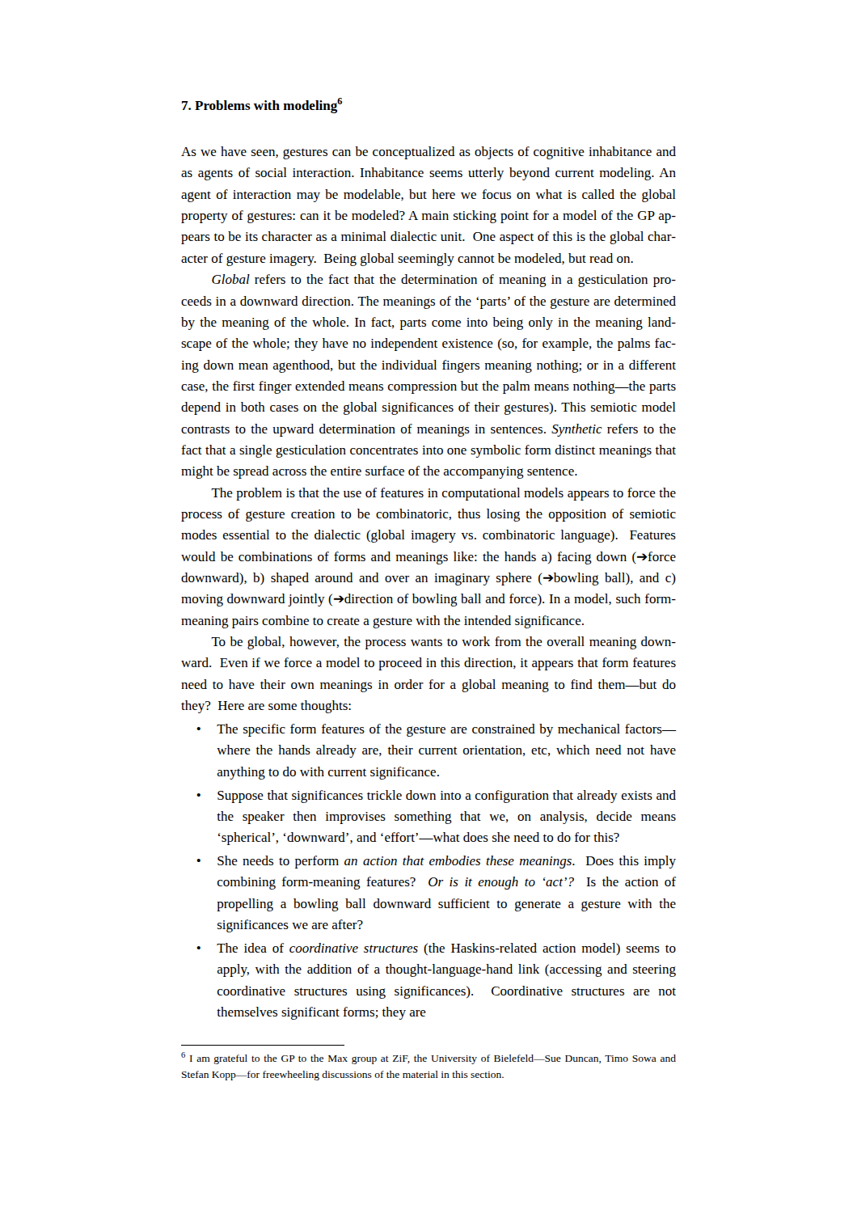7. Problems with modeling6
As we have seen, gestures can be conceptualized as objects of cognitive inhabitance and as agents of social interaction. Inhabitance seems utterly beyond current modeling. An agent of interaction may be modelable, but here we focus on what is called the global property of gestures: can it be modeled? A main sticking point for a model of the GP appears to be its character as a minimal dialectic unit. One aspect of this is the global character of gesture imagery. Being global seemingly cannot be modeled, but read on.
Global refers to the fact that the determination of meaning in a gesticulation proceeds in a downward direction. The meanings of the ‘parts’ of the gesture are determined by the meaning of the whole. In fact, parts come into being only in the meaning landscape of the whole; they have no independent existence (so, for example, the palms facing down mean agenthood, but the individual fingers meaning nothing; or in a different case, the first finger extended means compression but the palm means nothing—the parts depend in both cases on the global significances of their gestures). This semiotic model contrasts to the upward determination of meanings in sentences. Synthetic refers to the fact that a single gesticulation concentrates into one symbolic form distinct meanings that might be spread across the entire surface of the accompanying sentence.
The problem is that the use of features in computational models appears to force the process of gesture creation to be combinatoric, thus losing the opposition of semiotic modes essential to the dialectic (global imagery vs. combinatoric language). Features would be combinations of forms and meanings like: the hands a) facing down (➔force downward), b) shaped around and over an imaginary sphere (➔bowling ball), and c) moving downward jointly (➔direction of bowling ball and force). In a model, such form-meaning pairs combine to create a gesture with the intended significance.
To be global, however, the process wants to work from the overall meaning downward. Even if we force a model to proceed in this direction, it appears that form features need to have their own meanings in order for a global meaning to find them—but do they? Here are some thoughts:
The specific form features of the gesture are constrained by mechanical factors—where the hands already are, their current orientation, etc, which need not have anything to do with current significance.
Suppose that significances trickle down into a configuration that already exists and the speaker then improvises something that we, on analysis, decide means ‘spherical’, ‘downward’, and ‘effort’—what does she need to do for this?
She needs to perform an action that embodies these meanings. Does this imply combining form-meaning features? Or is it enough to ‘act’? Is the action of propelling a bowling ball downward sufficient to generate a gesture with the significances we are after?
The idea of coordinative structures (the Haskins-related action model) seems to apply, with the addition of a thought-language-hand link (accessing and steering coordinative structures using significances). Coordinative structures are not themselves significant forms; they are
6 I am grateful to the GP to the Max group at ZiF, the University of Bielefeld—Sue Duncan, Timo Sowa and Stefan Kopp—for freewheeling discussions of the material in this section.